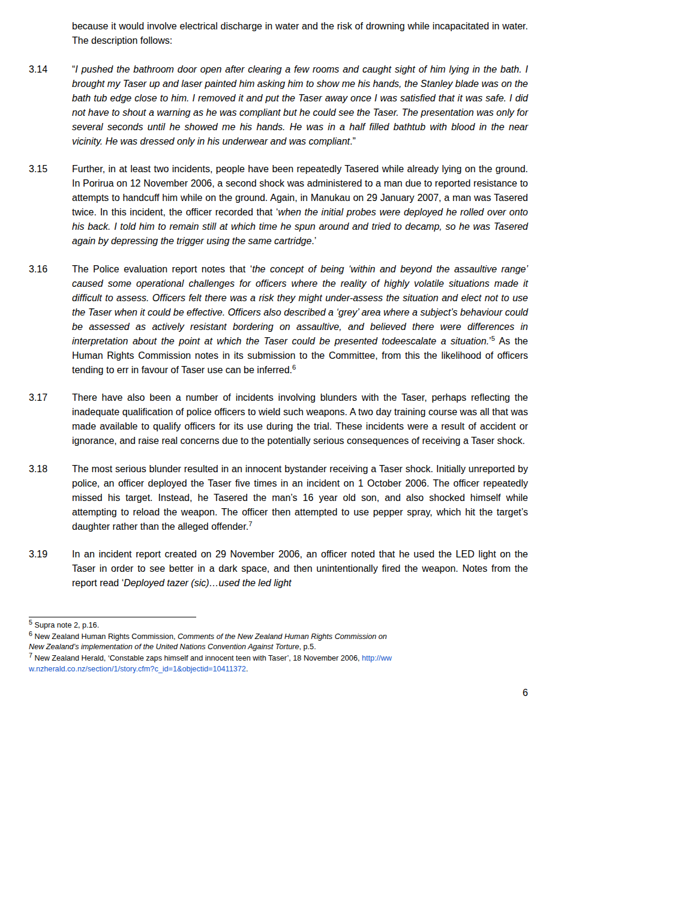because it would involve electrical discharge in water and the risk of drowning while incapacitated in water. The description follows:
3.14
“I pushed the bathroom door open after clearing a few rooms and caught sight of him lying in the bath. I brought my Taser up and laser painted him asking him to show me his hands, the Stanley blade was on the bath tub edge close to him. I removed it and put the Taser away once I was satisfied that it was safe. I did not have to shout a warning as he was compliant but he could see the Taser. The presentation was only for several seconds until he showed me his hands. He was in a half filled bathtub with blood in the near vicinity. He was dressed only in his underwear and was compliant.”
3.15
Further, in at least two incidents, people have been repeatedly Tasered while already lying on the ground. In Porirua on 12 November 2006, a second shock was administered to a man due to reported resistance to attempts to handcuff him while on the ground. Again, in Manukau on 29 January 2007, a man was Tasered twice. In this incident, the officer recorded that ‘when the initial probes were deployed he rolled over onto his back. I told him to remain still at which time he spun around and tried to decamp, so he was Tasered again by depressing the trigger using the same cartridge.’
3.16
The Police evaluation report notes that ‘the concept of being ‘within and beyond the assaultive range’ caused some operational challenges for officers where the reality of highly volatile situations made it difficult to assess. Officers felt there was a risk they might under-assess the situation and elect not to use the Taser when it could be effective. Officers also described a ‘grey’ area where a subject’s behaviour could be assessed as actively resistant bordering on assaultive, and believed there were differences in interpretation about the point at which the Taser could be presented todeescalate a situation.’5 As the Human Rights Commission notes in its submission to the Committee, from this the likelihood of officers tending to err in favour of Taser use can be inferred.6
3.17
There have also been a number of incidents involving blunders with the Taser, perhaps reflecting the inadequate qualification of police officers to wield such weapons. A two day training course was all that was made available to qualify officers for its use during the trial. These incidents were a result of accident or ignorance, and raise real concerns due to the potentially serious consequences of receiving a Taser shock.
3.18
The most serious blunder resulted in an innocent bystander receiving a Taser shock. Initially unreported by police, an officer deployed the Taser five times in an incident on 1 October 2006. The officer repeatedly missed his target. Instead, he Tasered the man’s 16 year old son, and also shocked himself while attempting to reload the weapon. The officer then attempted to use pepper spray, which hit the target’s daughter rather than the alleged offender.7
3.19
In an incident report created on 29 November 2006, an officer noted that he used the LED light on the Taser in order to see better in a dark space, and then unintentionally fired the weapon. Notes from the report read ‘Deployed tazer (sic)…used the led light
5 Supra note 2, p.16.
6 New Zealand Human Rights Commission, Comments of the New Zealand Human Rights Commission on New Zealand’s implementation of the United Nations Convention Against Torture, p.5.
7 New Zealand Herald, ‘Constable zaps himself and innocent teen with Taser’, 18 November 2006, http://www.nzherald.co.nz/section/1/story.cfm?c_id=1&objectid=10411372.
6